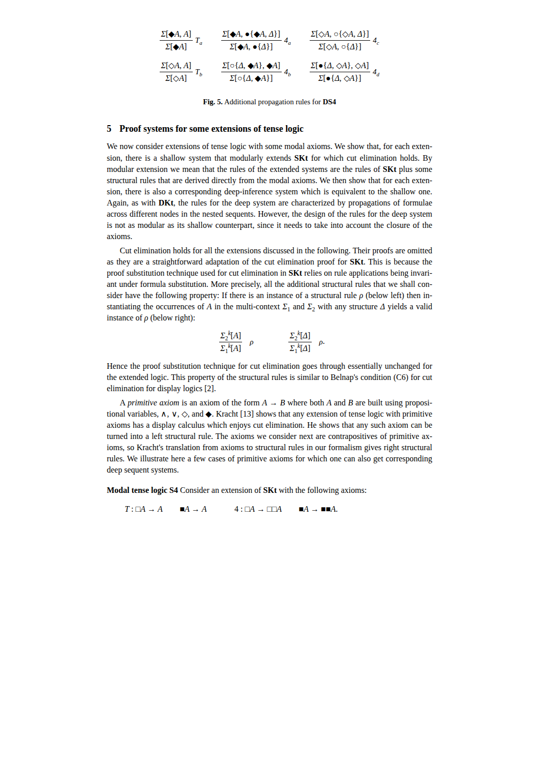| Σ [ ◆ A , A ] Σ [ ◆ A ] T a | Σ [ ◆ A , ● { ◆ A , Δ }] Σ [ ◆ A , ● { Δ }] 4 a | Σ [ ◇ A , ○ { ◇ A , Δ }] Σ [ ◇ A , ○ { Δ }] 4 c |
| Σ [ ◇ A , A ] Σ [ ◇ A ] T b | Σ [ ○ { Δ , ◆ A }, ◆ A ] Σ [ ○ { Δ , ◆ A }] 4 b | Σ [ ● { Δ , ◇ A }, ◇ A ] Σ [ ● { Δ , ◇ A }] 4 d |
Fig. 5. Additional propagation rules for DS4
5 Proof systems for some extensions of tense logic
We now consider extensions of tense logic with some modal axioms. We show that, for each extension, there is a shallow system that modularly extends SKt for which cut elimination holds. By modular extension we mean that the rules of the extended systems are the rules of SKt plus some structural rules that are derived directly from the modal axioms. We then show that for each extension, there is also a corresponding deep-inference system which is equivalent to the shallow one. Again, as with DKt, the rules for the deep system are characterized by propagations of formulae across different nodes in the nested sequents. However, the design of the rules for the deep system is not as modular as its shallow counterpart, since it needs to take into account the closure of the axioms.
Cut elimination holds for all the extensions discussed in the following. Their proofs are omitted as they are a straightforward adaptation of the cut elimination proof for SKt. This is because the proof substitution technique used for cut elimination in SKt relies on rule applications being invariant under formula substitution. More precisely, all the additional structural rules that we shall consider have the following property: If there is an instance of a structural rule ρ (below left) then instantiating the occurrences of A in the multi-context Σ1 and Σ2 with any structure Δ yields a valid instance of ρ (below right):
Σ2k[A] Σ1k[A] ρ Σ2k[Δ] Σ1k[Δ] ρ.
Hence the proof substitution technique for cut elimination goes through essentially unchanged for the extended logic. This property of the structural rules is similar to Belnap's condition (C6) for cut elimination for display logics [2].
A primitive axiom is an axiom of the form A → B where both A and B are built using propositional variables, ∧, ∨, ◇, and ◆. Kracht [13] shows that any extension of tense logic with primitive axioms has a display calculus which enjoys cut elimination. He shows that any such axiom can be turned into a left structural rule. The axioms we consider next are contrapositives of primitive axioms, so Kracht's translation from axioms to structural rules in our formalism gives right structural rules. We illustrate here a few cases of primitive axioms for which one can also get corresponding deep sequent systems.
Modal tense logic S4 Consider an extension of SKt with the following axioms:
T : □A → A ■A → A 4 : □A → □□A ■A → ■■A.